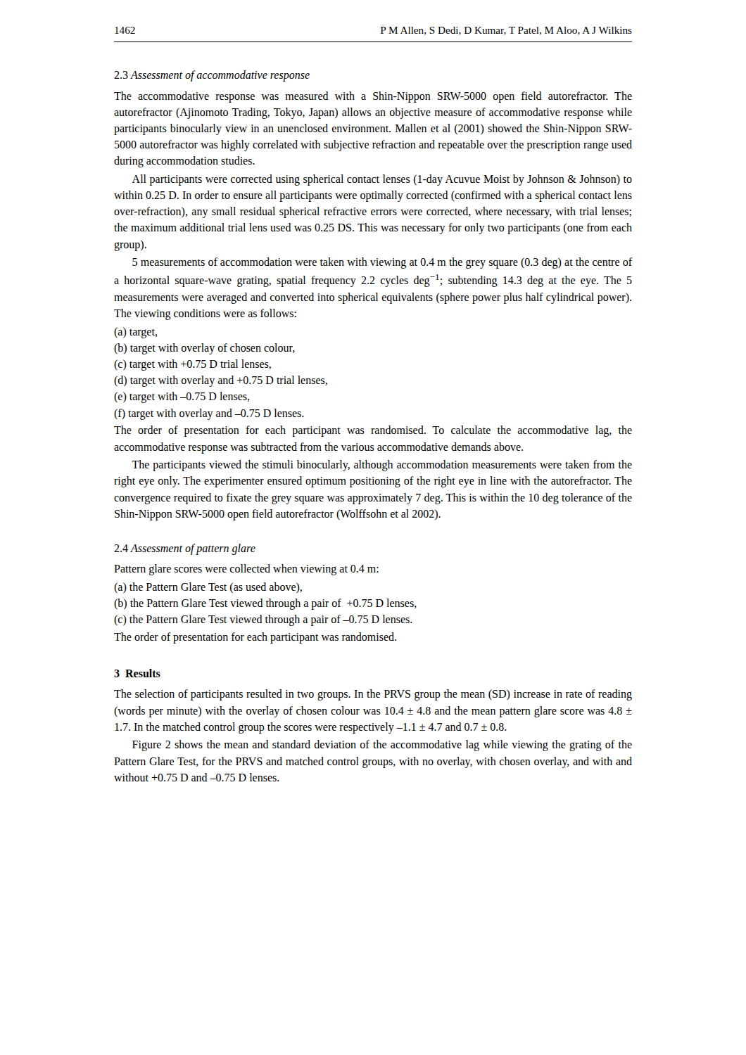1462 P M Allen, S Dedi, D Kumar, T Patel, M Aloo, A J Wilkins
2.3 Assessment of accommodative response
The accommodative response was measured with a Shin-Nippon SRW-5000 open field autorefractor. The autorefractor (Ajinomoto Trading, Tokyo, Japan) allows an objective measure of accommodative response while participants binocularly view in an unenclosed environment. Mallen et al (2001) showed the Shin-Nippon SRW-5000 autorefractor was highly correlated with subjective refraction and repeatable over the prescription range used during accommodation studies.
All participants were corrected using spherical contact lenses (1-day Acuvue Moist by Johnson & Johnson) to within 0.25 D. In order to ensure all participants were optimally corrected (confirmed with a spherical contact lens over-refraction), any small residual spherical refractive errors were corrected, where necessary, with trial lenses; the maximum additional trial lens used was 0.25 DS. This was necessary for only two participants (one from each group).
5 measurements of accommodation were taken with viewing at 0.4 m the grey square (0.3 deg) at the centre of a horizontal square-wave grating, spatial frequency 2.2 cycles deg−1; subtending 14.3 deg at the eye. The 5 measurements were averaged and converted into spherical equivalents (sphere power plus half cylindrical power). The viewing conditions were as follows:
target,
target with overlay of chosen colour,
target with +0.75 D trial lenses,
target with overlay and +0.75 D trial lenses,
target with –0.75 D lenses,
target with overlay and –0.75 D lenses.
The order of presentation for each participant was randomised. To calculate the accommodative lag, the accommodative response was subtracted from the various accommodative demands above.
The participants viewed the stimuli binocularly, although accommodation measurements were taken from the right eye only. The experimenter ensured optimum positioning of the right eye in line with the autorefractor. The convergence required to fixate the grey square was approximately 7 deg. This is within the 10 deg tolerance of the Shin-Nippon SRW-5000 open field autorefractor (Wolffsohn et al 2002).
2.4 Assessment of pattern glare
Pattern glare scores were collected when viewing at 0.4 m:
the Pattern Glare Test (as used above),
the Pattern Glare Test viewed through a pair of +0.75 D lenses,
the Pattern Glare Test viewed through a pair of –0.75 D lenses.
The order of presentation for each participant was randomised.
3 Results
The selection of participants resulted in two groups. In the PRVS group the mean (SD) increase in rate of reading (words per minute) with the overlay of chosen colour was 10.4 ± 4.8 and the mean pattern glare score was 4.8 ± 1.7. In the matched control group the scores were respectively –1.1 ± 4.7 and 0.7 ± 0.8.
Figure 2 shows the mean and standard deviation of the accommodative lag while viewing the grating of the Pattern Glare Test, for the PRVS and matched control groups, with no overlay, with chosen overlay, and with and without +0.75 D and –0.75 D lenses.